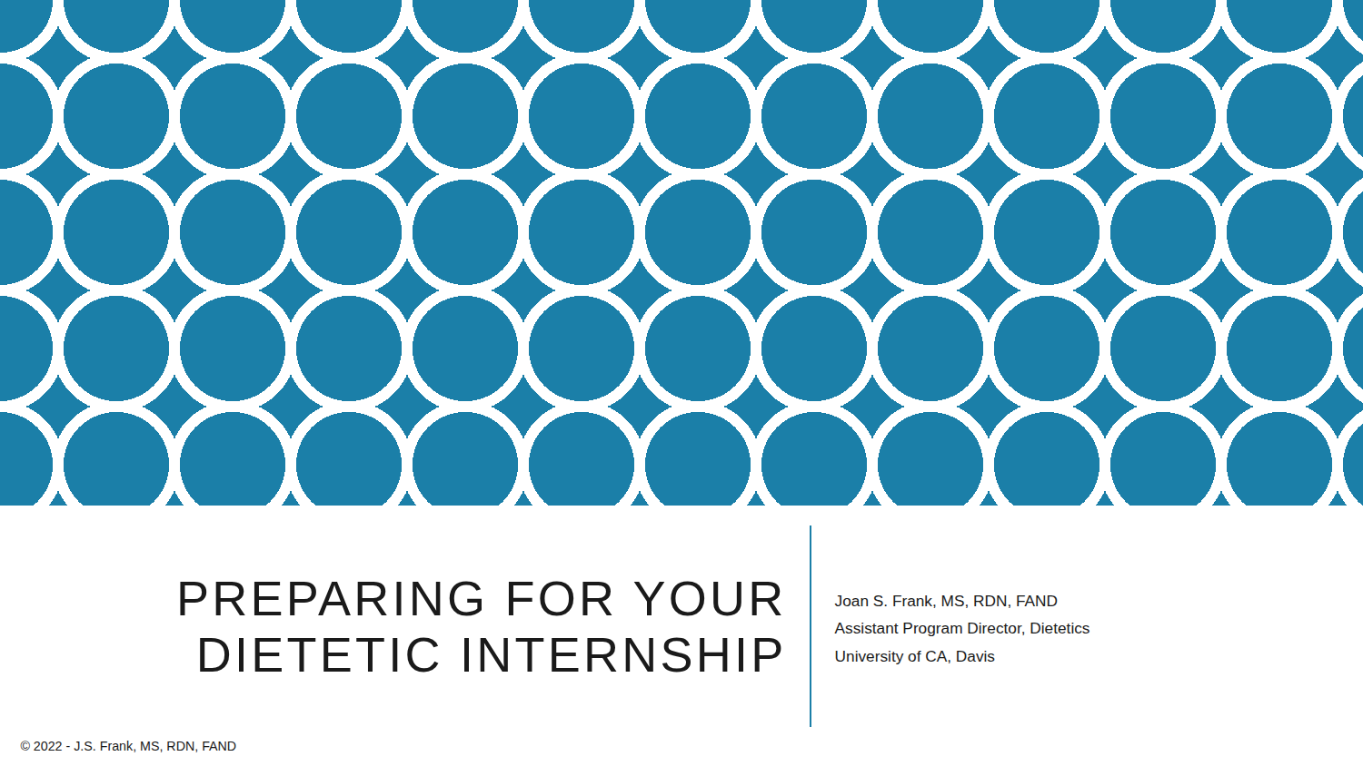Preparing for Your Dietetic Internship
Joan S. Frank, MS, RDN, FAND
Assistant Program Director, Dietetics
University of CA, Davis
© 2022 - J.S. Frank, MS, RDN, FAND